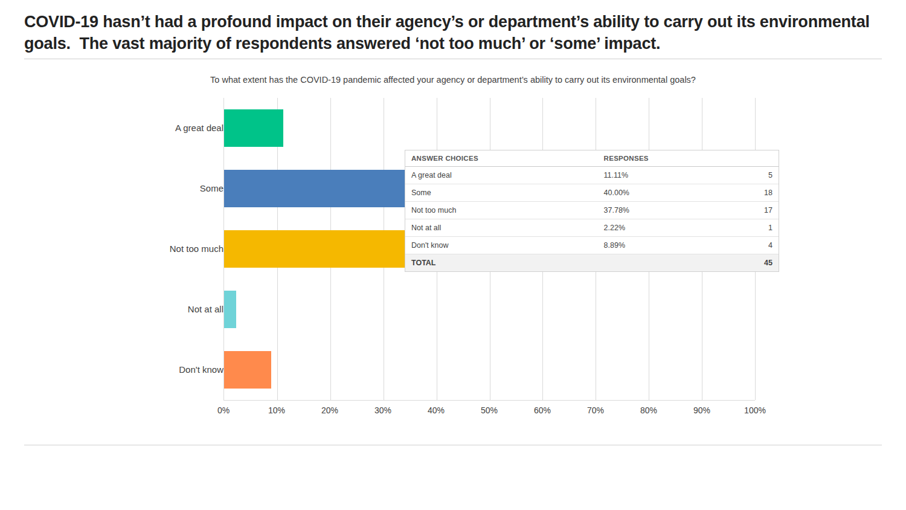COVID-19 hasn’t had a profound impact on their agency’s or department’s ability to carry out its environmental goals. The vast majority of respondents answered ‘not too much’ or ‘some’ impact.
To what extent has the COVID-19 pandemic affected your agency or department’s ability to carry out its environmental goals?
| A great deal | |
| Some | |
| Not too much | |
| Not at all | |
| Don't know | |
0% 10% 20% 30% 40% 50% 60% 70% 80% 90% 100%
| ANSWER CHOICES | RESPONSES | |
| --- | --- | --- |
| A great deal | 11.11% | 5 |
| Some | 40.00% | 18 |
| Not too much | 37.78% | 17 |
| Not at all | 2.22% | 1 |
| Don't know | 8.89% | 4 |
| TOTAL | | 45 |